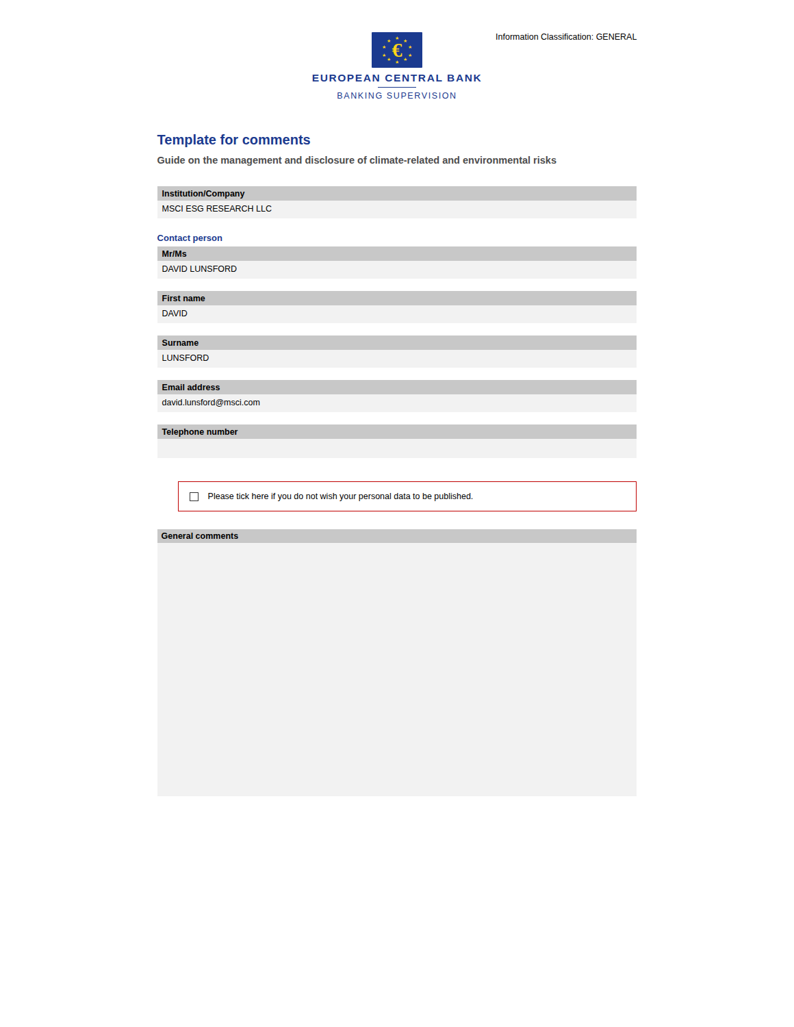Information Classification: GENERAL
★ ★ ★ ★ ★ ★ ★ ★ ★ ★
€
EUROPEAN CENTRAL BANK
BANKING SUPERVISION
Template for comments
Guide on the management and disclosure of climate-related and environmental risks
Institution/Company
MSCI ESG RESEARCH LLC
Contact person
Mr/Ms
DAVID LUNSFORD
First name
DAVID
Surname
LUNSFORD
Email address
david.lunsford@msci.com
Telephone number
Please tick here if you do not wish your personal data to be published.
General comments